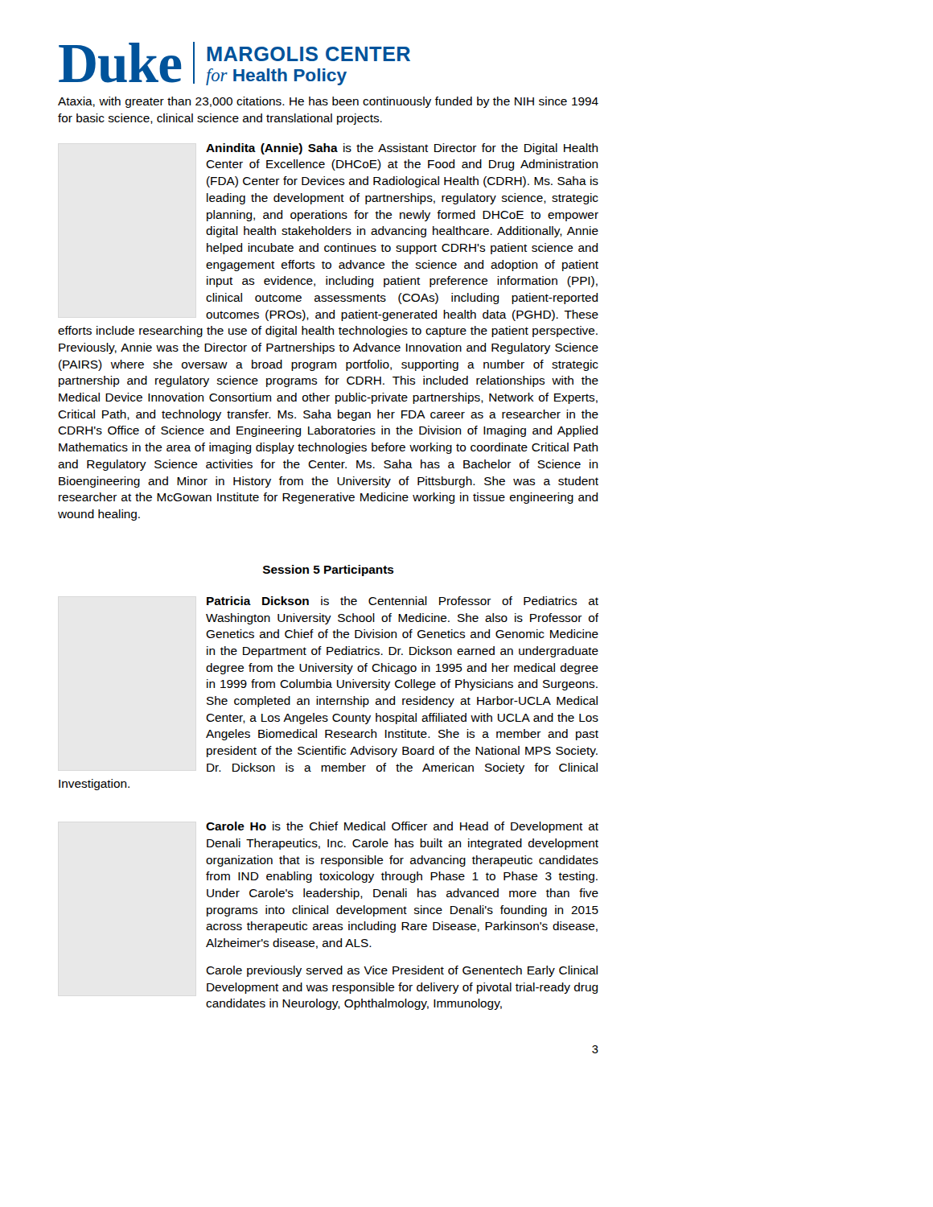Duke
MARGOLIS CENTER
for Health Policy
Ataxia, with greater than 23,000 citations. He has been continuously funded by the NIH since 1994 for basic science, clinical science and translational projects.
Anindita (Annie) Saha is the Assistant Director for the Digital Health Center of Excellence (DHCoE) at the Food and Drug Administration (FDA) Center for Devices and Radiological Health (CDRH). Ms. Saha is leading the development of partnerships, regulatory science, strategic planning, and operations for the newly formed DHCoE to empower digital health stakeholders in advancing healthcare. Additionally, Annie helped incubate and continues to support CDRH's patient science and engagement efforts to advance the science and adoption of patient input as evidence, including patient preference information (PPI), clinical outcome assessments (COAs) including patient-reported outcomes (PROs), and patient-generated health data (PGHD). These efforts include researching the use of digital health technologies to capture the patient perspective. Previously, Annie was the Director of Partnerships to Advance Innovation and Regulatory Science (PAIRS) where she oversaw a broad program portfolio, supporting a number of strategic partnership and regulatory science programs for CDRH. This included relationships with the Medical Device Innovation Consortium and other public-private partnerships, Network of Experts, Critical Path, and technology transfer. Ms. Saha began her FDA career as a researcher in the CDRH's Office of Science and Engineering Laboratories in the Division of Imaging and Applied Mathematics in the area of imaging display technologies before working to coordinate Critical Path and Regulatory Science activities for the Center. Ms. Saha has a Bachelor of Science in Bioengineering and Minor in History from the University of Pittsburgh. She was a student researcher at the McGowan Institute for Regenerative Medicine working in tissue engineering and wound healing.
Session 5 Participants
Patricia Dickson is the Centennial Professor of Pediatrics at Washington University School of Medicine. She also is Professor of Genetics and Chief of the Division of Genetics and Genomic Medicine in the Department of Pediatrics. Dr. Dickson earned an undergraduate degree from the University of Chicago in 1995 and her medical degree in 1999 from Columbia University College of Physicians and Surgeons. She completed an internship and residency at Harbor-UCLA Medical Center, a Los Angeles County hospital affiliated with UCLA and the Los Angeles Biomedical Research Institute. She is a member and past president of the Scientific Advisory Board of the National MPS Society. Dr. Dickson is a member of the American Society for Clinical Investigation.
Carole Ho is the Chief Medical Officer and Head of Development at Denali Therapeutics, Inc. Carole has built an integrated development organization that is responsible for advancing therapeutic candidates from IND enabling toxicology through Phase 1 to Phase 3 testing. Under Carole's leadership, Denali has advanced more than five programs into clinical development since Denali's founding in 2015 across therapeutic areas including Rare Disease, Parkinson's disease, Alzheimer's disease, and ALS.
Carole previously served as Vice President of Genentech Early Clinical Development and was responsible for delivery of pivotal trial-ready drug candidates in Neurology, Ophthalmology, Immunology,
3